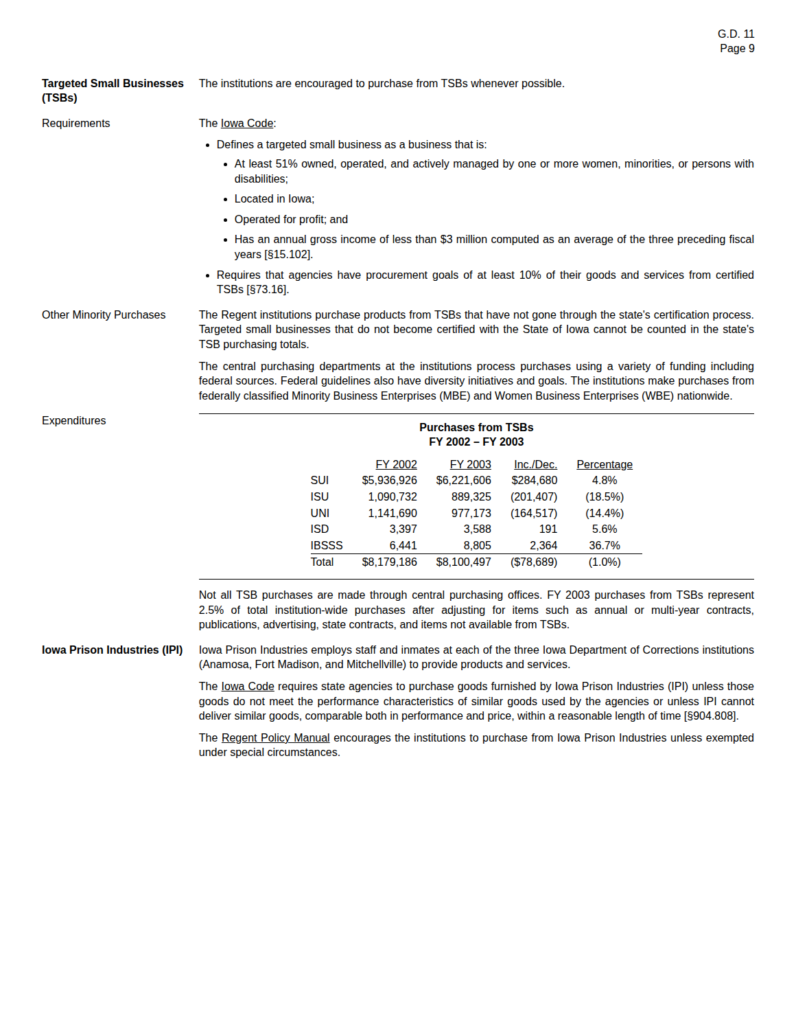G.D. 11
Page 9
| Targeted Small Businesses (TSBs) | The institutions are encouraged to purchase from TSBs whenever possible. |
| Requirements | The Iowa Code : Defines a targeted small business as a business that is: At least 51% owned, operated, and actively managed by one or more women, minorities, or persons with disabilities; Located in Iowa; Operated for profit; and Has an annual gross income of less than $3 million computed as an average of the three preceding fiscal years [§15.102]. Requires that agencies have procurement goals of at least 10% of their goods and services from certified TSBs [§73.16]. |
| Other Minority Purchases | The Regent institutions purchase products from TSBs that have not gone through the state's certification process. Targeted small businesses that do not become certified with the State of Iowa cannot be counted in the state's TSB purchasing totals. The central purchasing departments at the institutions process purchases using a variety of funding including federal sources. Federal guidelines also have diversity initiatives and goals. The institutions make purchases from federally classified Minority Business Enterprises (MBE) and Women Business Enterprises (WBE) nationwide. |
| Expenditures | Purchases from TSBs FY 2002 – FY 2003 / / FY 2002 / FY 2003 / Inc./Dec. / Percentage / / --- / --- / --- / --- / --- / / SUI / $5,936,926 / $6,221,606 / $284,680 / 4.8% / / ISU / 1,090,732 / 889,325 / (201,407) / (18.5%) / / UNI / 1,141,690 / 977,173 / (164,517) / (14.4%) / / ISD / 3,397 / 3,588 / 191 / 5.6% / / IBSSS / 6,441 / 8,805 / 2,364 / 36.7% / / Total / $8,179,186 / $8,100,497 / ($78,689) / (1.0%) / Not all TSB purchases are made through central purchasing offices. FY 2003 purchases from TSBs represent 2.5% of total institution-wide purchases after adjusting for items such as annual or multi-year contracts, publications, advertising, state contracts, and items not available from TSBs. |
| Iowa Prison Industries (IPI) | Iowa Prison Industries employs staff and inmates at each of the three Iowa Department of Corrections institutions (Anamosa, Fort Madison, and Mitchellville) to provide products and services. The Iowa Code requires state agencies to purchase goods furnished by Iowa Prison Industries (IPI) unless those goods do not meet the performance characteristics of similar goods used by the agencies or unless IPI cannot deliver similar goods, comparable both in performance and price, within a reasonable length of time [§904.808]. The Regent Policy Manual encourages the institutions to purchase from Iowa Prison Industries unless exempted under special circumstances. |